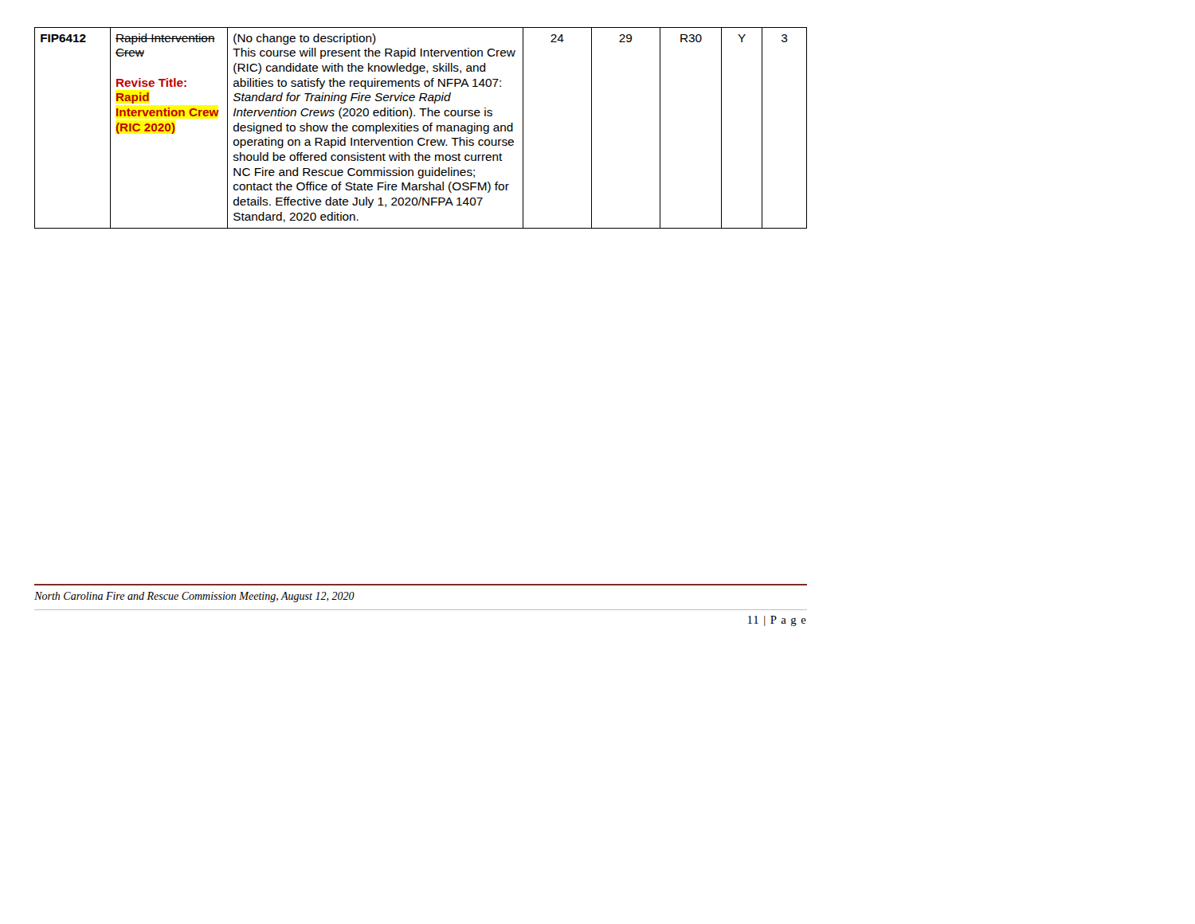| FIP6412 | Rapid Intervention Crew Revise Title: Rapid Intervention Crew (RIC 2020) | (No change to description) This course will present the Rapid Intervention Crew (RIC) candidate with the knowledge, skills, and abilities to satisfy the requirements of NFPA 1407: Standard for Training Fire Service Rapid Intervention Crews (2020 edition). The course is designed to show the complexities of managing and operating on a Rapid Intervention Crew. This course should be offered consistent with the most current NC Fire and Rescue Commission guidelines; contact the Office of State Fire Marshal (OSFM) for details. Effective date July 1, 2020/NFPA 1407 Standard, 2020 edition. | 24 | 29 | R30 | Y | 3 |
North Carolina Fire and Rescue Commission Meeting, August 12, 2020
11 | P a g e